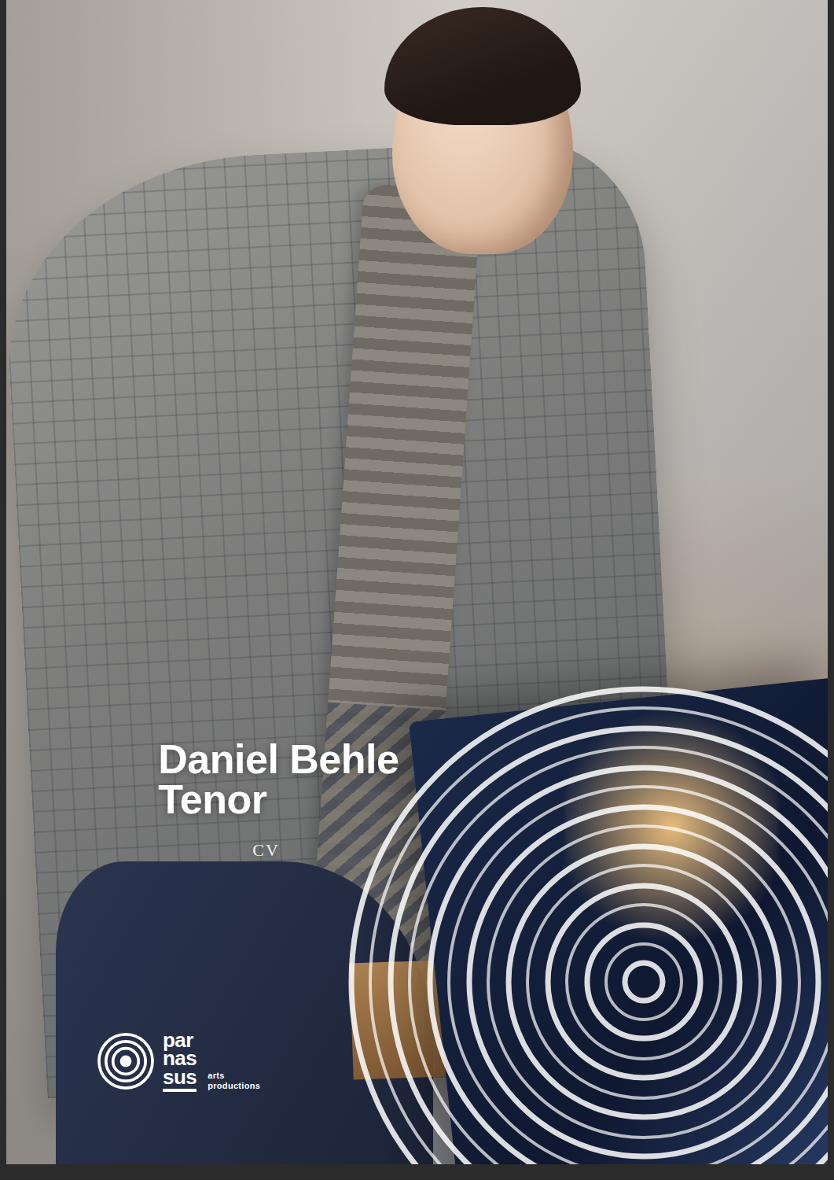Daniel BehleTenor
CV
par nas sus
arts productions
Daniel Behle, Tenor — CV. Parnassus Arts Productions.